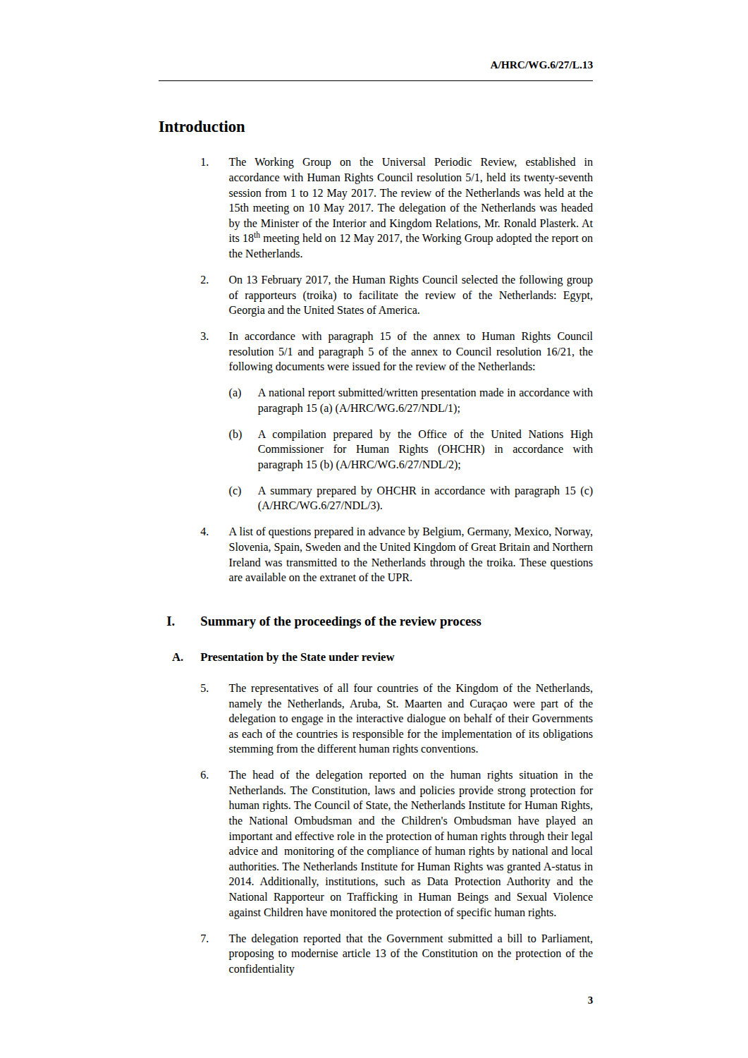A/HRC/WG.6/27/L.13
Introduction
1. The Working Group on the Universal Periodic Review, established in accordance with Human Rights Council resolution 5/1, held its twenty-seventh session from 1 to 12 May 2017. The review of the Netherlands was held at the 15th meeting on 10 May 2017. The delegation of the Netherlands was headed by the Minister of the Interior and Kingdom Relations, Mr. Ronald Plasterk. At its 18th meeting held on 12 May 2017, the Working Group adopted the report on the Netherlands.
2. On 13 February 2017, the Human Rights Council selected the following group of rapporteurs (troika) to facilitate the review of the Netherlands: Egypt, Georgia and the United States of America.
3. In accordance with paragraph 15 of the annex to Human Rights Council resolution 5/1 and paragraph 5 of the annex to Council resolution 16/21, the following documents were issued for the review of the Netherlands:
(a) A national report submitted/written presentation made in accordance with paragraph 15 (a) (A/HRC/WG.6/27/NDL/1);
(b) A compilation prepared by the Office of the United Nations High Commissioner for Human Rights (OHCHR) in accordance with paragraph 15 (b) (A/HRC/WG.6/27/NDL/2);
(c) A summary prepared by OHCHR in accordance with paragraph 15 (c) (A/HRC/WG.6/27/NDL/3).
4. A list of questions prepared in advance by Belgium, Germany, Mexico, Norway, Slovenia, Spain, Sweden and the United Kingdom of Great Britain and Northern Ireland was transmitted to the Netherlands through the troika. These questions are available on the extranet of the UPR.
I. Summary of the proceedings of the review process
A. Presentation by the State under review
5. The representatives of all four countries of the Kingdom of the Netherlands, namely the Netherlands, Aruba, St. Maarten and Curaçao were part of the delegation to engage in the interactive dialogue on behalf of their Governments as each of the countries is responsible for the implementation of its obligations stemming from the different human rights conventions.
6. The head of the delegation reported on the human rights situation in the Netherlands. The Constitution, laws and policies provide strong protection for human rights. The Council of State, the Netherlands Institute for Human Rights, the National Ombudsman and the Children's Ombudsman have played an important and effective role in the protection of human rights through their legal advice and monitoring of the compliance of human rights by national and local authorities. The Netherlands Institute for Human Rights was granted A-status in 2014. Additionally, institutions, such as Data Protection Authority and the National Rapporteur on Trafficking in Human Beings and Sexual Violence against Children have monitored the protection of specific human rights.
7. The delegation reported that the Government submitted a bill to Parliament, proposing to modernise article 13 of the Constitution on the protection of the confidentiality
3